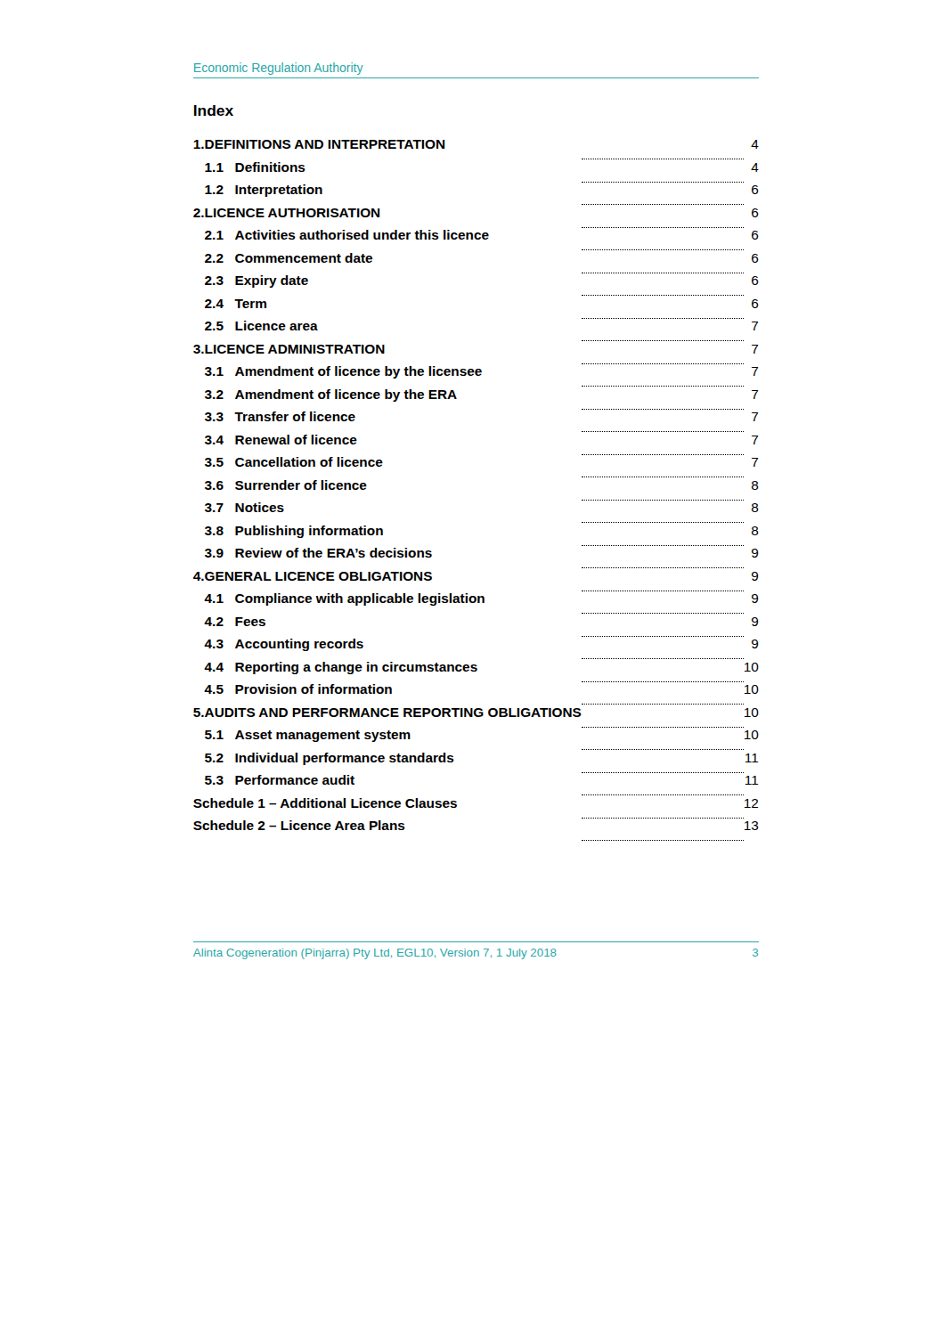Economic Regulation Authority
Index
| 1. | DEFINITIONS AND INTERPRETATION | | 4 |
| | 1.1 | Definitions | | 4 |
| | 1.2 | Interpretation | | 6 |
| 2. | LICENCE AUTHORISATION | | 6 |
| | 2.1 | Activities authorised under this licence | | 6 |
| | 2.2 | Commencement date | | 6 |
| | 2.3 | Expiry date | | 6 |
| | 2.4 | Term | | 6 |
| | 2.5 | Licence area | | 7 |
| 3. | LICENCE ADMINISTRATION | | 7 |
| | 3.1 | Amendment of licence by the licensee | | 7 |
| | 3.2 | Amendment of licence by the ERA | | 7 |
| | 3.3 | Transfer of licence | | 7 |
| | 3.4 | Renewal of licence | | 7 |
| | 3.5 | Cancellation of licence | | 7 |
| | 3.6 | Surrender of licence | | 8 |
| | 3.7 | Notices | | 8 |
| | 3.8 | Publishing information | | 8 |
| | 3.9 | Review of the ERA’s decisions | | 9 |
| 4. | GENERAL LICENCE OBLIGATIONS | | 9 |
| | 4.1 | Compliance with applicable legislation | | 9 |
| | 4.2 | Fees | | 9 |
| | 4.3 | Accounting records | | 9 |
| | 4.4 | Reporting a change in circumstances | | 10 |
| | 4.5 | Provision of information | | 10 |
| 5. | AUDITS AND PERFORMANCE REPORTING OBLIGATIONS | | 10 |
| | 5.1 | Asset management system | | 10 |
| | 5.2 | Individual performance standards | | 11 |
| | 5.3 | Performance audit | | 11 |
| Schedule 1 – Additional Licence Clauses | | 12 |
| Schedule 2 – Licence Area Plans | | 13 |
Alinta Cogeneration (Pinjarra) Pty Ltd, EGL10, Version 7, 1 July 2018 3